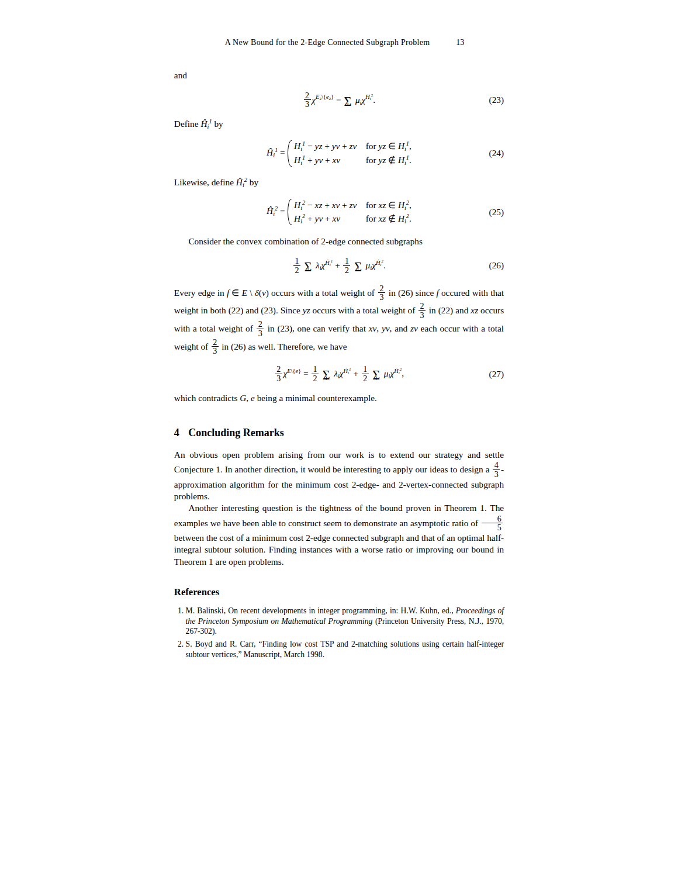A New Bound for the 2-Edge Connected Subgraph Problem 13
and
23 χE2\{e2} = Σi μiχHi2. (23)
Define Ĥi1 by
Ĥi1 =
| H i 1 − yz + yv + zv | for yz ∈ H i 1 , |
| H i 1 + yv + xv | for yz ∉ H i 1 . |
(24)
Likewise, define Ĥi2 by
Ĥi2 =
| H i 2 − xz + xv + zv | for xz ∈ H i 2 , |
| H i 2 + yv + xv | for xz ∉ H i 2 . |
(25)
Consider the convex combination of 2-edge connected subgraphs
12 Σi λiχḢi1 + 12 Σi μiχḢi2. (26)
Every edge in f ∈ E \ δ(v) occurs with a total weight of 23 in (26) since f occured with that weight in both (22) and (23). Since yz occurs with a total weight of 23 in (22) and xz occurs with a total weight of 23 in (23), one can verify that xv, yv, and zv each occur with a total weight of 23 in (26) as well. Therefore, we have
23 χE\{e} = 12 Σi λiχḢi1 + 12 Σi μiχḢi2, (27)
which contradicts G, e being a minimal counterexample.
4 Concluding Remarks
An obvious open problem arising from our work is to extend our strategy and settle Conjecture 1. In another direction, it would be interesting to apply our ideas to design a 43-approximation algorithm for the minimum cost 2-edge- and 2-vertex-connected subgraph problems.
Another interesting question is the tightness of the bound proven in Theorem 1. The examples we have been able to construct seem to demonstrate an asymptotic ratio of 65 between the cost of a minimum cost 2-edge connected subgraph and that of an optimal half-integral subtour solution. Finding instances with a worse ratio or improving our bound in Theorem 1 are open problems.
References
M. Balinski, On recent developments in integer programming, in: H.W. Kuhn, ed., Proceedings of the Princeton Symposium on Mathematical Programming (Princeton University Press, N.J., 1970, 267-302).
S. Boyd and R. Carr, “Finding low cost TSP and 2-matching solutions using certain half-integer subtour vertices,” Manuscript, March 1998.